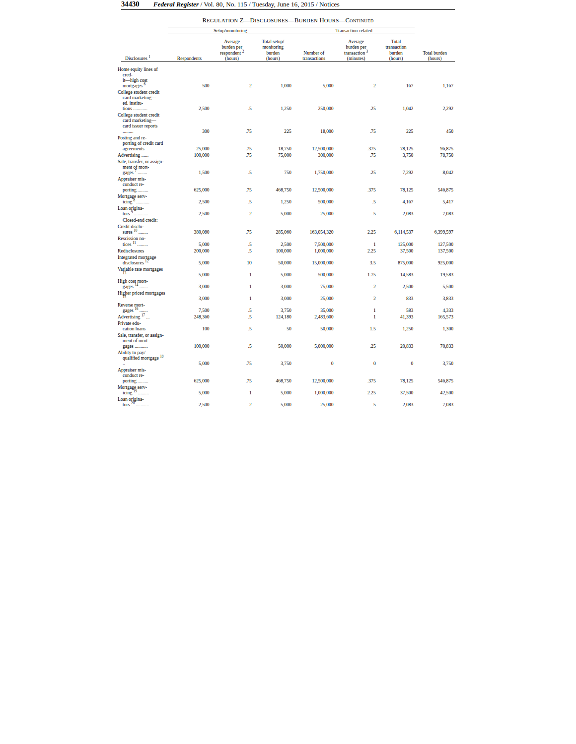34430 Federal Register / Vol. 80, No. 115 / Tuesday, June 16, 2015 / Notices
REGULATION Z—DISCLOSURES—BURDEN HOURS—Continued
| | Setup/monitoring | Transaction-related | |
| --- | --- | --- | --- |
| Disclosures 1 | Respondents | Average burden per respondent 2 (hours) | Total setup/ monitoring burden (hours) | Number of transactions | Average burden per transaction 3 (minutes) | Total transaction burden (hours) | Total burden (hours) |
| Home equity lines of cred- it—high cost mortgages 6 | 500 | 2 | 1,000 | 5,000 | 2 | 167 | 1,167 |
| College student credit card marketing— ed. institu- tions ............ | 2,500 | .5 | 1,250 | 250,000 | .25 | 1,042 | 2,292 |
| College student credit card marketing— card issuer reports ......... | 300 | .75 | 225 | 18,000 | .75 | 225 | 450 |
| Posting and re- porting of credit card agreements | 25,000 | .75 | 18,750 | 12,500,000 | .375 | 78,125 | 96,875 |
| Advertising ...... | 100,000 | .75 | 75,000 | 300,000 | .75 | 3,750 | 78,750 |
| Sale, transfer, or assign- ment of mort- gages 7 ........ | 1,500 | .5 | 750 | 1,750,000 | .25 | 7,292 | 8,042 |
| Appraiser mis- conduct re- porting ......... | 625,000 | .75 | 468,750 | 12,500,000 | .375 | 78,125 | 546,875 |
| Mortgage serv- icing 8 ........... | 2,500 | .5 | 1,250 | 500,000 | .5 | 4,167 | 5,417 |
| Loan origina- tors 9 ............ | 2,500 | 2 | 5,000 | 25,000 | 5 | 2,083 | 7,083 |
| Closed-end credit: | | | | | | | |
| Credit disclo- sures 10 ........ | 380,080 | .75 | 285,060 | 163,054,320 | 2.25 | 6,114,537 | 6,399,597 |
| Rescission no- tices 11 ......... | 5,000 | .5 | 2,500 | 7,500,000 | 1 | 125,000 | 127,500 |
| Redisclosures | 200,000 | .5 | 100,000 | 1,000,000 | 2.25 | 37,500 | 137,500 |
| Integrated mortgage disclosures 12 | 5,000 | 10 | 50,000 | 15,000,000 | 3.5 | 875,000 | 925,000 |
| Variable rate mortgages 13 | 5,000 | 1 | 5,000 | 500,000 | 1.75 | 14,583 | 19,583 |
| High cost mort- gages 14 ....... | 3,000 | 1 | 3,000 | 75,000 | 2 | 2,500 | 5,500 |
| Higher priced mortgages 15 | 3,000 | 1 | 3,000 | 25,000 | 2 | 833 | 3,833 |
| Reverse mort- gages 16 ....... | 7,500 | .5 | 3,750 | 35,000 | 1 | 583 | 4,333 |
| Advertising 17 ... | 248,360 | .5 | 124,180 | 2,483,600 | 1 | 41,393 | 165,573 |
| Private edu- cation loans | 100 | .5 | 50 | 50,000 | 1.5 | 1,250 | 1,300 |
| Sale, transfer, or assign- ment of mort- gages ........... | 100,000 | .5 | 50,000 | 5,000,000 | .25 | 20,833 | 70,833 |
| Ability to pay/ qualified mortgage 18 .. | 5,000 | .75 | 3,750 | 0 | 0 | 0 | 3,750 |
| Appraiser mis- conduct re- porting ......... | 625,000 | .75 | 468,750 | 12,500,000 | .375 | 78,125 | 546,875 |
| Mortgage serv- icing 19 ......... | 5,000 | 1 | 5,000 | 1,000,000 | 2.25 | 37,500 | 42,500 |
| Loan origina- tors 20 ........... | 2,500 | 2 | 5,000 | 25,000 | 5 | 2,083 | 7,083 |